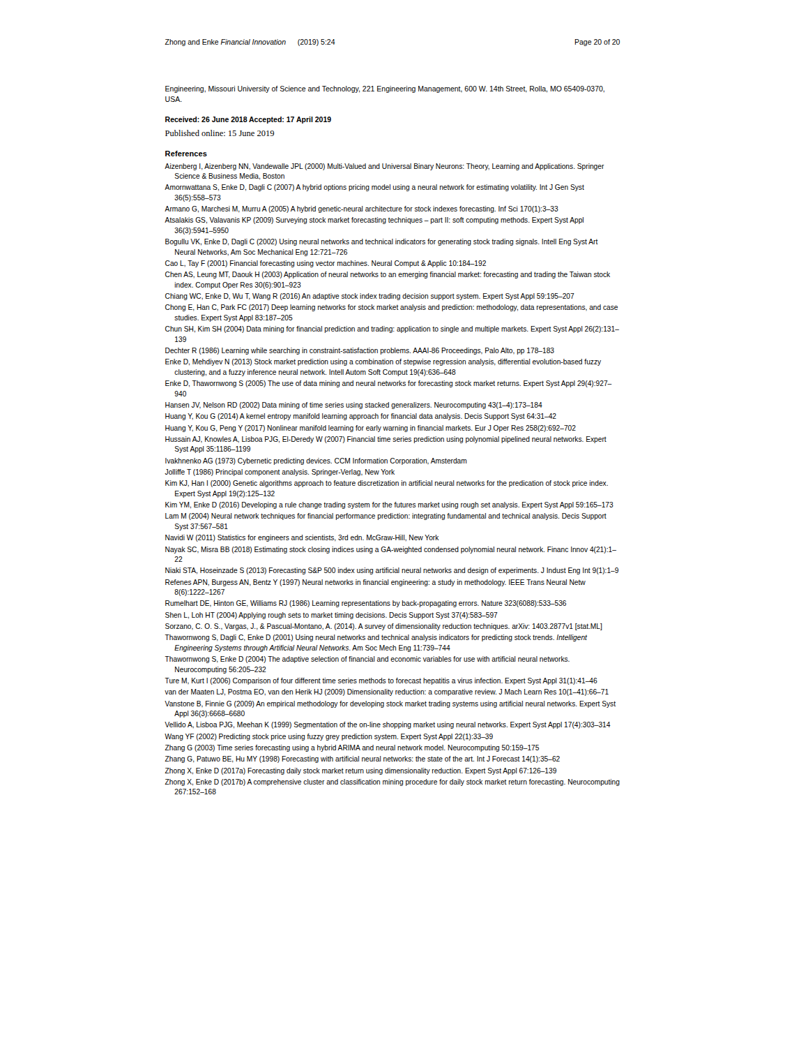Zhong and Enke Financial Innovation(2019) 5:24
Page 20 of 20
Engineering, Missouri University of Science and Technology, 221 Engineering Management, 600 W. 14th Street, Rolla, MO 65409-0370, USA.
Received: 26 June 2018 Accepted: 17 April 2019
Published online: 15 June 2019
References
Aizenberg I, Aizenberg NN, Vandewalle JPL (2000) Multi-Valued and Universal Binary Neurons: Theory, Learning and Applications. Springer Science & Business Media, Boston
Amornwattana S, Enke D, Dagli C (2007) A hybrid options pricing model using a neural network for estimating volatility. Int J Gen Syst 36(5):558–573
Armano G, Marchesi M, Murru A (2005) A hybrid genetic-neural architecture for stock indexes forecasting. Inf Sci 170(1):3–33
Atsalakis GS, Valavanis KP (2009) Surveying stock market forecasting techniques – part II: soft computing methods. Expert Syst Appl 36(3):5941–5950
Bogullu VK, Enke D, Dagli C (2002) Using neural networks and technical indicators for generating stock trading signals. Intell Eng Syst Art Neural Networks, Am Soc Mechanical Eng 12:721–726
Cao L, Tay F (2001) Financial forecasting using vector machines. Neural Comput & Applic 10:184–192
Chen AS, Leung MT, Daouk H (2003) Application of neural networks to an emerging financial market: forecasting and trading the Taiwan stock index. Comput Oper Res 30(6):901–923
Chiang WC, Enke D, Wu T, Wang R (2016) An adaptive stock index trading decision support system. Expert Syst Appl 59:195–207
Chong E, Han C, Park FC (2017) Deep learning networks for stock market analysis and prediction: methodology, data representations, and case studies. Expert Syst Appl 83:187–205
Chun SH, Kim SH (2004) Data mining for financial prediction and trading: application to single and multiple markets. Expert Syst Appl 26(2):131–139
Dechter R (1986) Learning while searching in constraint-satisfaction problems. AAAI-86 Proceedings, Palo Alto, pp 178–183
Enke D, Mehdiyev N (2013) Stock market prediction using a combination of stepwise regression analysis, differential evolution-based fuzzy clustering, and a fuzzy inference neural network. Intell Autom Soft Comput 19(4):636–648
Enke D, Thawornwong S (2005) The use of data mining and neural networks for forecasting stock market returns. Expert Syst Appl 29(4):927–940
Hansen JV, Nelson RD (2002) Data mining of time series using stacked generalizers. Neurocomputing 43(1–4):173–184
Huang Y, Kou G (2014) A kernel entropy manifold learning approach for financial data analysis. Decis Support Syst 64:31–42
Huang Y, Kou G, Peng Y (2017) Nonlinear manifold learning for early warning in financial markets. Eur J Oper Res 258(2):692–702
Hussain AJ, Knowles A, Lisboa PJG, El-Deredy W (2007) Financial time series prediction using polynomial pipelined neural networks. Expert Syst Appl 35:1186–1199
Ivakhnenko AG (1973) Cybernetic predicting devices. CCM Information Corporation, Amsterdam
Jolliffe T (1986) Principal component analysis. Springer-Verlag, New York
Kim KJ, Han I (2000) Genetic algorithms approach to feature discretization in artificial neural networks for the predication of stock price index. Expert Syst Appl 19(2):125–132
Kim YM, Enke D (2016) Developing a rule change trading system for the futures market using rough set analysis. Expert Syst Appl 59:165–173
Lam M (2004) Neural network techniques for financial performance prediction: integrating fundamental and technical analysis. Decis Support Syst 37:567–581
Navidi W (2011) Statistics for engineers and scientists, 3rd edn. McGraw-Hill, New York
Nayak SC, Misra BB (2018) Estimating stock closing indices using a GA-weighted condensed polynomial neural network. Financ Innov 4(21):1–22
Niaki STA, Hoseinzade S (2013) Forecasting S&P 500 index using artificial neural networks and design of experiments. J Indust Eng Int 9(1):1–9
Refenes APN, Burgess AN, Bentz Y (1997) Neural networks in financial engineering: a study in methodology. IEEE Trans Neural Netw 8(6):1222–1267
Rumelhart DE, Hinton GE, Williams RJ (1986) Learning representations by back-propagating errors. Nature 323(6088):533–536
Shen L, Loh HT (2004) Applying rough sets to market timing decisions. Decis Support Syst 37(4):583–597
Sorzano, C. O. S., Vargas, J., & Pascual-Montano, A. (2014). A survey of dimensionality reduction techniques. arXiv: 1403.2877v1 [stat.ML]
Thawornwong S, Dagli C, Enke D (2001) Using neural networks and technical analysis indicators for predicting stock trends. Intelligent Engineering Systems through Artificial Neural Networks. Am Soc Mech Eng 11:739–744
Thawornwong S, Enke D (2004) The adaptive selection of financial and economic variables for use with artificial neural networks. Neurocomputing 56:205–232
Ture M, Kurt I (2006) Comparison of four different time series methods to forecast hepatitis a virus infection. Expert Syst Appl 31(1):41–46
van der Maaten LJ, Postma EO, van den Herik HJ (2009) Dimensionality reduction: a comparative review. J Mach Learn Res 10(1–41):66–71
Vanstone B, Finnie G (2009) An empirical methodology for developing stock market trading systems using artificial neural networks. Expert Syst Appl 36(3):6668–6680
Vellido A, Lisboa PJG, Meehan K (1999) Segmentation of the on-line shopping market using neural networks. Expert Syst Appl 17(4):303–314
Wang YF (2002) Predicting stock price using fuzzy grey prediction system. Expert Syst Appl 22(1):33–39
Zhang G (2003) Time series forecasting using a hybrid ARIMA and neural network model. Neurocomputing 50:159–175
Zhang G, Patuwo BE, Hu MY (1998) Forecasting with artificial neural networks: the state of the art. Int J Forecast 14(1):35–62
Zhong X, Enke D (2017a) Forecasting daily stock market return using dimensionality reduction. Expert Syst Appl 67:126–139
Zhong X, Enke D (2017b) A comprehensive cluster and classification mining procedure for daily stock market return forecasting. Neurocomputing 267:152–168